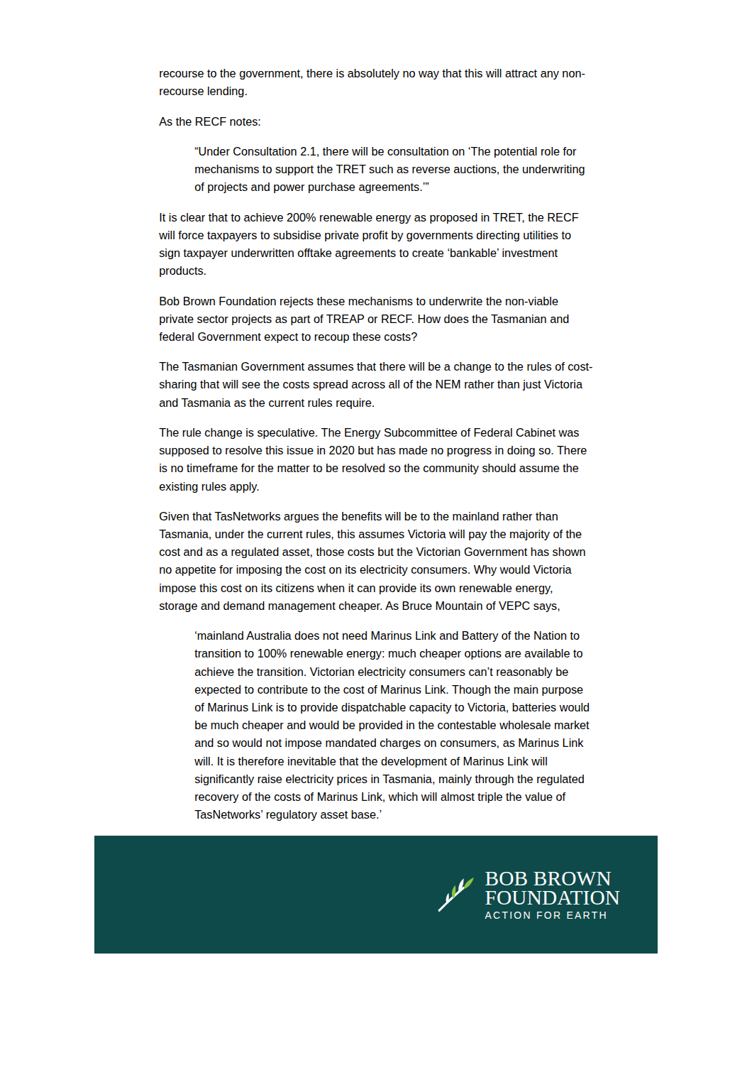recourse to the government, there is absolutely no way that this will attract any non-recourse lending.
As the RECF notes:
“Under Consultation 2.1, there will be consultation on ‘The potential role for mechanisms to support the TRET such as reverse auctions, the underwriting of projects and power purchase agreements.’”
It is clear that to achieve 200% renewable energy as proposed in TRET, the RECF will force taxpayers to subsidise private profit by governments directing utilities to sign taxpayer underwritten offtake agreements to create ‘bankable’ investment products.
Bob Brown Foundation rejects these mechanisms to underwrite the non-viable private sector projects as part of TREAP or RECF. How does the Tasmanian and federal Government expect to recoup these costs?
The Tasmanian Government assumes that there will be a change to the rules of cost-sharing that will see the costs spread across all of the NEM rather than just Victoria and Tasmania as the current rules require.
The rule change is speculative. The Energy Subcommittee of Federal Cabinet was supposed to resolve this issue in 2020 but has made no progress in doing so. There is no timeframe for the matter to be resolved so the community should assume the existing rules apply.
Given that TasNetworks argues the benefits will be to the mainland rather than Tasmania, under the current rules, this assumes Victoria will pay the majority of the cost and as a regulated asset, those costs but the Victorian Government has shown no appetite for imposing the cost on its electricity consumers. Why would Victoria impose this cost on its citizens when it can provide its own renewable energy, storage and demand management cheaper. As Bruce Mountain of VEPC says,
‘mainland Australia does not need Marinus Link and Battery of the Nation to transition to 100% renewable energy: much cheaper options are available to achieve the transition. Victorian electricity consumers can’t reasonably be expected to contribute to the cost of Marinus Link. Though the main purpose of Marinus Link is to provide dispatchable capacity to Victoria, batteries would be much cheaper and would be provided in the contestable wholesale market and so would not impose mandated charges on consumers, as Marinus Link will. It is therefore inevitable that the development of Marinus Link will significantly raise electricity prices in Tasmania, mainly through the regulated recovery of the costs of Marinus Link, which will almost triple the value of TasNetworks’ regulatory asset base.’
BOB BROWN FOUNDATION ACTION FOR EARTH